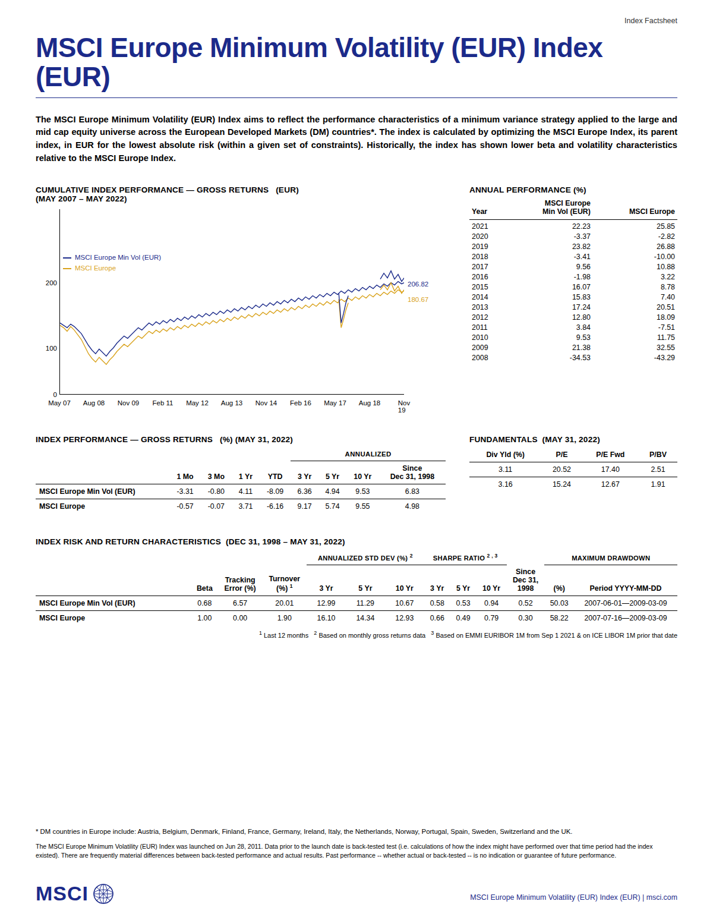Index Factsheet
MSCI Europe Minimum Volatility (EUR) Index (EUR)
The MSCI Europe Minimum Volatility (EUR) Index aims to reflect the performance characteristics of a minimum variance strategy applied to the large and mid cap equity universe across the European Developed Markets (DM) countries*. The index is calculated by optimizing the MSCI Europe Index, its parent index, in EUR for the lowest absolute risk (within a given set of constraints). Historically, the index has shown lower beta and volatility characteristics relative to the MSCI Europe Index.
CUMULATIVE INDEX PERFORMANCE — GROSS RETURNS (EUR)
(MAY 2007 – MAY 2022)
MSCI Europe Min Vol (EUR)
MSCI Europe
200 100 0
206.82 180.67
May 07 Aug 08 Nov 09 Feb 11 May 12 Aug 13 Nov 14 Feb 16 May 17 Aug 18 Nov 19
ANNUAL PERFORMANCE (%)
| Year | MSCI Europe Min Vol (EUR) | MSCI Europe |
| --- | --- | --- |
| 2021 | 22.23 | 25.85 |
| 2020 | -3.37 | -2.82 |
| 2019 | 23.82 | 26.88 |
| 2018 | -3.41 | -10.00 |
| 2017 | 9.56 | 10.88 |
| 2016 | -1.98 | 3.22 |
| 2015 | 16.07 | 8.78 |
| 2014 | 15.83 | 7.40 |
| 2013 | 17.24 | 20.51 |
| 2012 | 12.80 | 18.09 |
| 2011 | 3.84 | -7.51 |
| 2010 | 9.53 | 11.75 |
| 2009 | 21.38 | 32.55 |
| 2008 | -34.53 | -43.29 |
INDEX PERFORMANCE — GROSS RETURNS (%) (MAY 31, 2022)
| | | | | | ANNUALIZED |
| --- | --- | --- | --- | --- | --- |
| | 1 Mo | 3 Mo | 1 Yr | YTD | 3 Yr | 5 Yr | 10 Yr | Since Dec 31, 1998 |
| MSCI Europe Min Vol (EUR) | -3.31 | -0.80 | 4.11 | -8.09 | 6.36 | 4.94 | 9.53 | 6.83 |
| MSCI Europe | -0.57 | -0.07 | 3.71 | -6.16 | 9.17 | 5.74 | 9.55 | 4.98 |
FUNDAMENTALS (MAY 31, 2022)
| Div Yld (%) | P/E | P/E Fwd | P/BV |
| --- | --- | --- | --- |
| 3.11 | 20.52 | 17.40 | 2.51 |
| 3.16 | 15.24 | 12.67 | 1.91 |
INDEX RISK AND RETURN CHARACTERISTICS (DEC 31, 1998 – MAY 31, 2022)
| | | | | ANNUALIZED STD DEV (%) 2 | SHARPE RATIO 2 , 3 | | MAXIMUM DRAWDOWN |
| --- | --- | --- | --- | --- | --- | --- | --- |
| | Beta | Tracking Error (%) | Turnover (%) 1 | 3 Yr | 5 Yr | 10 Yr | 3 Yr | 5 Yr | 10 Yr | Since Dec 31, 1998 | (%) | Period YYYY-MM-DD |
| MSCI Europe Min Vol (EUR) | 0.68 | 6.57 | 20.01 | 12.99 | 11.29 | 10.67 | 0.58 | 0.53 | 0.94 | 0.52 | 50.03 | 2007-06-01—2009-03-09 |
| MSCI Europe | 1.00 | 0.00 | 1.90 | 16.10 | 14.34 | 12.93 | 0.66 | 0.49 | 0.79 | 0.30 | 58.22 | 2007-07-16—2009-03-09 |
1 Last 12 months 2 Based on monthly gross returns data 3 Based on EMMI EURIBOR 1M from Sep 1 2021 & on ICE LIBOR 1M prior that date
* DM countries in Europe include: Austria, Belgium, Denmark, Finland, France, Germany, Ireland, Italy, the Netherlands, Norway, Portugal, Spain, Sweden, Switzerland and the UK.
The MSCI Europe Minimum Volatility (EUR) Index was launched on Jun 28, 2011. Data prior to the launch date is back-tested test (i.e. calculations of how the index might have performed over that time period had the index existed). There are frequently material differences between back-tested performance and actual results. Past performance -- whether actual or back-tested -- is no indication or guarantee of future performance.
MSCI
MSCI Europe Minimum Volatility (EUR) Index (EUR) | msci.com